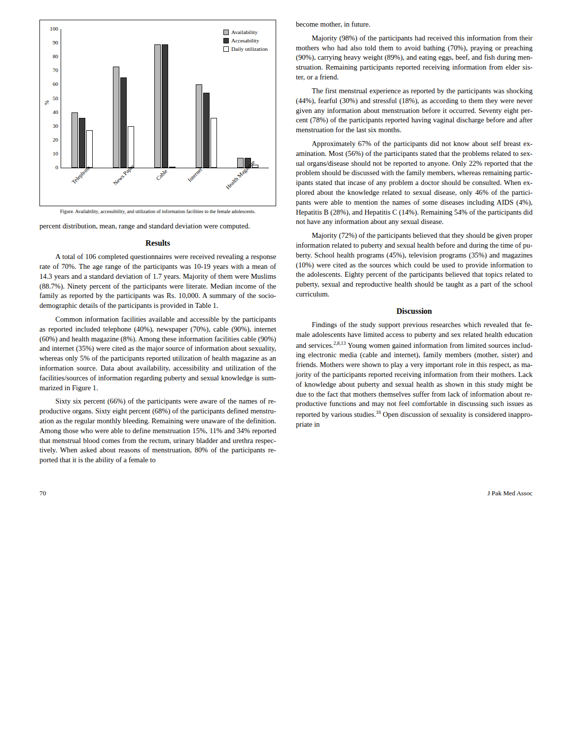Availability
Accesability
Daily utilization
%
100 90 80 70 60 50 40 30 20 10 0
Telephone News Paper Cable Internet Health Magazine
Figure. Availability, accessibility, and utilization of information facilities to the female adolescents.
percent distribution, mean, range and standard deviation were computed.
Results
A total of 106 completed questionnaires were received revealing a response rate of 70%. The age range of the participants was 10-19 years with a mean of 14.3 years and a standard deviation of 1.7 years. Majority of them were Muslims (88.7%). Ninety percent of the participants were literate. Median income of the family as reported by the participants was Rs. 10,000. A summary of the socio-demographic details of the participants is provided in Table 1.
Common information facilities available and accessible by the participants as reported included telephone (40%), newspaper (70%), cable (90%), internet (60%) and health magazine (8%). Among these information facilities cable (90%) and internet (35%) were cited as the major source of information about sexuality, whereas only 5% of the participants reported utilization of health magazine as an information source. Data about availability, accessibility and utilization of the facilities/sources of information regarding puberty and sexual knowledge is summarized in Figure 1.
Sixty six percent (66%) of the participants were aware of the names of reproductive organs. Sixty eight percent (68%) of the participants defined menstruation as the regular monthly bleeding. Remaining were unaware of the definition. Among those who were able to define menstruation 15%, 11% and 34% reported that menstrual blood comes from the rectum, urinary bladder and urethra respectively. When asked about reasons of menstruation, 80% of the participants reported that it is the ability of a female to
become mother, in future.
Majority (98%) of the participants had received this information from their mothers who had also told them to avoid bathing (70%), praying or preaching (90%), carrying heavy weight (89%), and eating eggs, beef, and fish during menstruation. Remaining participants reported receiving information from elder sister, or a friend.
The first menstrual experience as reported by the participants was shocking (44%), fearful (30%) and stressful (18%), as according to them they were never given any information about menstruation before it occurred. Seventy eight percent (78%) of the participants reported having vaginal discharge before and after menstruation for the last six months.
Approximately 67% of the participants did not know about self breast examination. Most (56%) of the participants stated that the problems related to sexual organs/disease should not be reported to anyone. Only 22% reported that the problem should be discussed with the family members, whereas remaining participants stated that incase of any problem a doctor should be consulted. When explored about the knowledge related to sexual disease, only 46% of the participants were able to mention the names of some diseases including AIDS (4%), Hepatitis B (28%), and Hepatitis C (14%). Remaining 54% of the participants did not have any information about any sexual disease.
Majority (72%) of the participants believed that they should be given proper information related to puberty and sexual health before and during the time of puberty. School health programs (45%), television programs (35%) and magazines (10%) were cited as the sources which could be used to provide information to the adolescents. Eighty percent of the participants believed that topics related to puberty, sexual and reproductive health should be taught as a part of the school curriculum.
Discussion
Findings of the study support previous researches which revealed that female adolescents have limited access to puberty and sex related health education and services.2,8,13 Young women gained information from limited sources including electronic media (cable and internet), family members (mother, sister) and friends. Mothers were shown to play a very important role in this respect, as majority of the participants reported receiving information from their mothers. Lack of knowledge about puberty and sexual health as shown in this study might be due to the fact that mothers themselves suffer from lack of information about reproductive functions and may not feel comfortable in discussing such issues as reported by various studies.16 Open discussion of sexuality is considered inappropriate in
70
J Pak Med Assoc